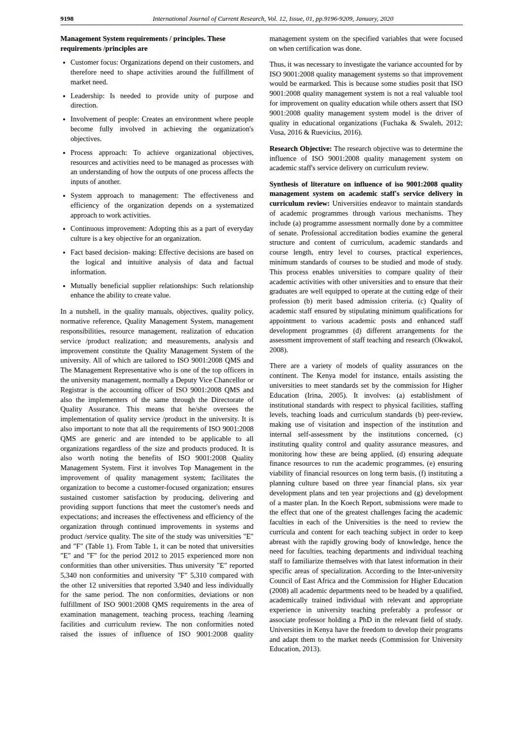9198 International Journal of Current Research, Vol. 12, Issue, 01, pp.9196-9209, January, 2020
Management System requirements / principles. These requirements /principles are
Customer focus: Organizations depend on their customers, and therefore need to shape activities around the fulfillment of market need.
Leadership: Is needed to provide unity of purpose and direction.
Involvement of people: Creates an environment where people become fully involved in achieving the organization's objectives.
Process approach: To achieve organizational objectives, resources and activities need to be managed as processes with an understanding of how the outputs of one process affects the inputs of another.
System approach to management: The effectiveness and efficiency of the organization depends on a systematized approach to work activities.
Continuous improvement: Adopting this as a part of everyday culture is a key objective for an organization.
Fact based decision- making: Effective decisions are based on the logical and intuitive analysis of data and factual information.
Mutually beneficial supplier relationships: Such relationship enhance the ability to create value.
In a nutshell, in the quality manuals, objectives, quality policy, normative reference, Quality Management System, management responsibilities, resource management, realization of education service /product realization; and measurements, analysis and improvement constitute the Quality Management System of the university. All of which are tailored to ISO 9001:2008 QMS and The Management Representative who is one of the top officers in the university management, normally a Deputy Vice Chancellor or Registrar is the accounting officer of ISO 9001:2008 QMS and also the implementers of the same through the Directorate of Quality Assurance. This means that he/she oversees the implementation of quality service /product in the university. It is also important to note that all the requirements of ISO 9001:2008 QMS are generic and are intended to be applicable to all organizations regardless of the size and products produced. It is also worth noting the benefits of ISO 9001:2008 Quality Management System. First it involves Top Management in the improvement of quality management system; facilitates the organization to become a customer-focused organization; ensures sustained customer satisfaction by producing, delivering and providing support functions that meet the customer's needs and expectations; and increases the effectiveness and efficiency of the organization through continued improvements in systems and product /service quality. The site of the study was universities "E" and "F" (Table 1). From Table 1, it can be noted that universities "E" and "F" for the period 2012 to 2015 experienced more non conformities than other universities. Thus university "E" reported 5,340 non conformities and university "F" 5,310 compared with the other 12 universities that reported 3,940 and less individually for the same period. The non conformities, deviations or non fulfillment of ISO 9001:2008 QMS requirements in the area of examination management, teaching process, teaching /learning facilities and curriculum review. The non conformities noted raised the issues of influence of ISO 9001:2008 quality management system on the specified variables that were focused on when certification was done.
Thus, it was necessary to investigate the variance accounted for by ISO 9001:2008 quality management systems so that improvement would be earmarked. This is because some studies posit that ISO 9001:2008 quality management system is not a real valuable tool for improvement on quality education while others assert that ISO 9001:2008 quality management system model is the driver of quality in educational organizations (Fuchaka & Swaleh, 2012; Vusa, 2016 & Ruevicius, 2016).
Research Objective: The research objective was to determine the influence of ISO 9001:2008 quality management system on academic staff's service delivery on curriculum review.
Synthesis of literature on influence of iso 9001:2008 quality management system on academic staff's service delivery in curriculum review: Universities endeavor to maintain standards of academic programmes through various mechanisms. They include (a) programme assessment normally done by a committee of senate. Professional accreditation bodies examine the general structure and content of curriculum, academic standards and course length, entry level to courses, practical experiences, minimum standards of courses to be studied and mode of study. This process enables universities to compare quality of their academic activities with other universities and to ensure that their graduates are well equipped to operate at the cutting edge of their profession (b) merit based admission criteria. (c) Quality of academic staff ensured by stipulating minimum qualifications for appointment to various academic posts and enhanced staff development programmes (d) different arrangements for the assessment improvement of staff teaching and research (Okwakol, 2008).
There are a variety of models of quality assurances on the continent. The Kenya model for instance, entails assisting the universities to meet standards set by the commission for Higher Education (Irina, 2005). It involves: (a) establishment of institutional standards with respect to physical facilities, staffing levels, teaching loads and curriculum standards (b) peer-review, making use of visitation and inspection of the institution and internal self-assessment by the institutions concerned, (c) instituting quality control and quality assurance measures, and monitoring how these are being applied, (d) ensuring adequate finance resources to run the academic programmes, (e) ensuring viability of financial resources on long term basis, (f) instituting a planning culture based on three year financial plans, six year development plans and ten year projections and (g) development of a master plan. In the Koech Report, submissions were made to the effect that one of the greatest challenges facing the academic faculties in each of the Universities is the need to review the curricula and content for each teaching subject in order to keep abreast with the rapidly growing body of knowledge, hence the need for faculties, teaching departments and individual teaching staff to familiarize themselves with that latest information in their specific areas of specialization. According to the Inter-university Council of East Africa and the Commission for Higher Education (2008) all academic departments need to be headed by a qualified, academically trained individual with relevant and appropriate experience in university teaching preferably a professor or associate professor holding a PhD in the relevant field of study. Universities in Kenya have the freedom to develop their programs and adapt them to the market needs (Commission for University Education, 2013).